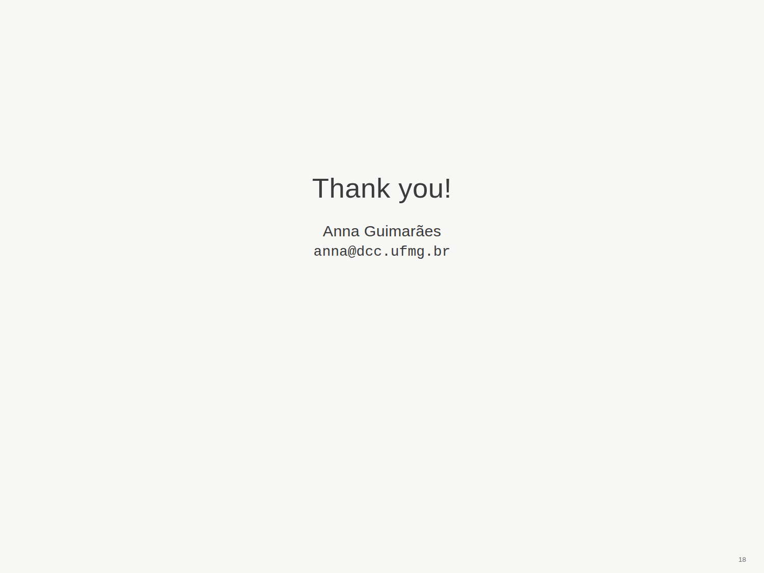Thank you!
Anna Guimarães
anna@dcc.ufmg.br
18